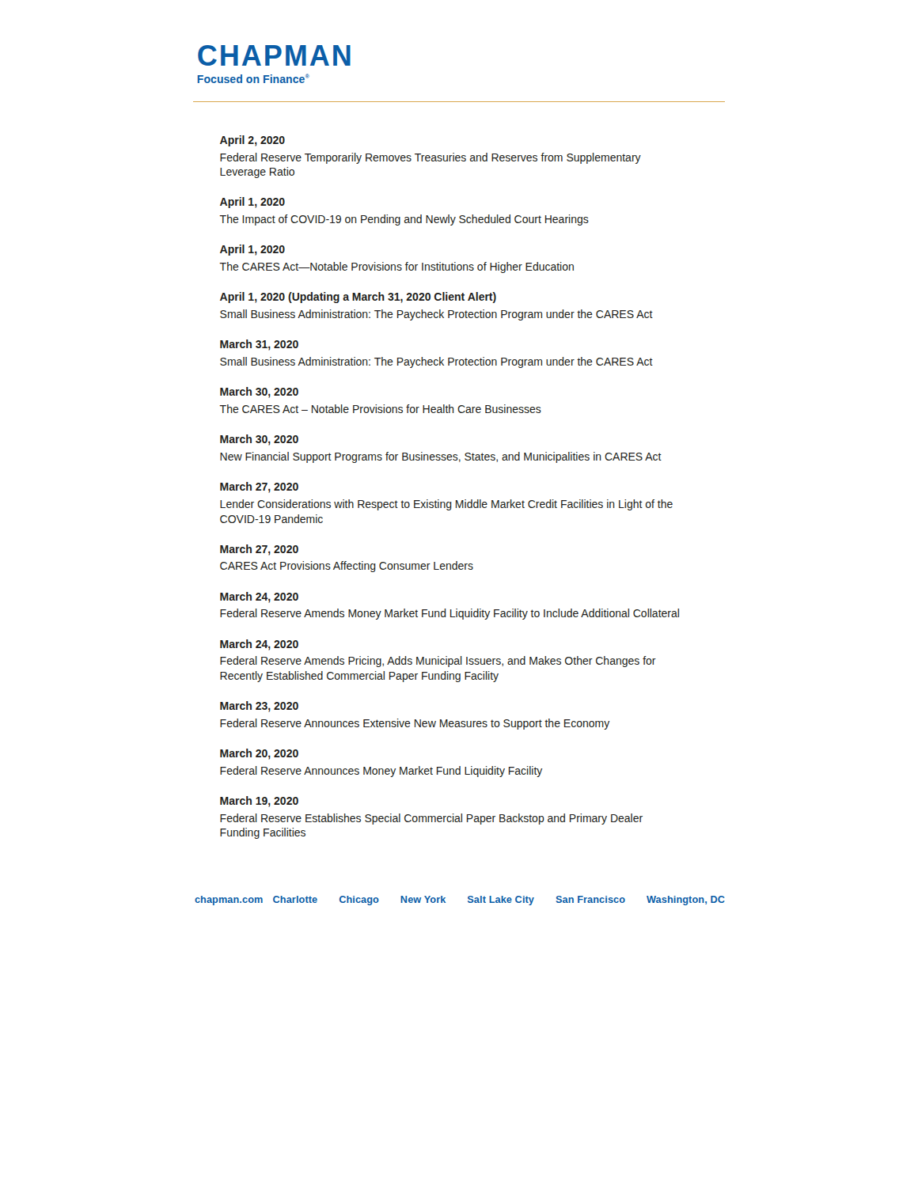CHAPMAN
Focused on Finance®
April 2, 2020
Federal Reserve Temporarily Removes Treasuries and Reserves from Supplementary Leverage Ratio
April 1, 2020
The Impact of COVID-19 on Pending and Newly Scheduled Court Hearings
April 1, 2020
The CARES Act—Notable Provisions for Institutions of Higher Education
April 1, 2020 (Updating a March 31, 2020 Client Alert)
Small Business Administration: The Paycheck Protection Program under the CARES Act
March 31, 2020
Small Business Administration: The Paycheck Protection Program under the CARES Act
March 30, 2020
The CARES Act – Notable Provisions for Health Care Businesses
March 30, 2020
New Financial Support Programs for Businesses, States, and Municipalities in CARES Act
March 27, 2020
Lender Considerations with Respect to Existing Middle Market Credit Facilities in Light of the COVID-19 Pandemic
March 27, 2020
CARES Act Provisions Affecting Consumer Lenders
March 24, 2020
Federal Reserve Amends Money Market Fund Liquidity Facility to Include Additional Collateral
March 24, 2020
Federal Reserve Amends Pricing, Adds Municipal Issuers, and Makes Other Changes for Recently Established Commercial Paper Funding Facility
March 23, 2020
Federal Reserve Announces Extensive New Measures to Support the Economy
March 20, 2020
Federal Reserve Announces Money Market Fund Liquidity Facility
March 19, 2020
Federal Reserve Establishes Special Commercial Paper Backstop and Primary Dealer Funding Facilities
chapman.com Charlotte Chicago New York Salt Lake City San Francisco Washington, DC